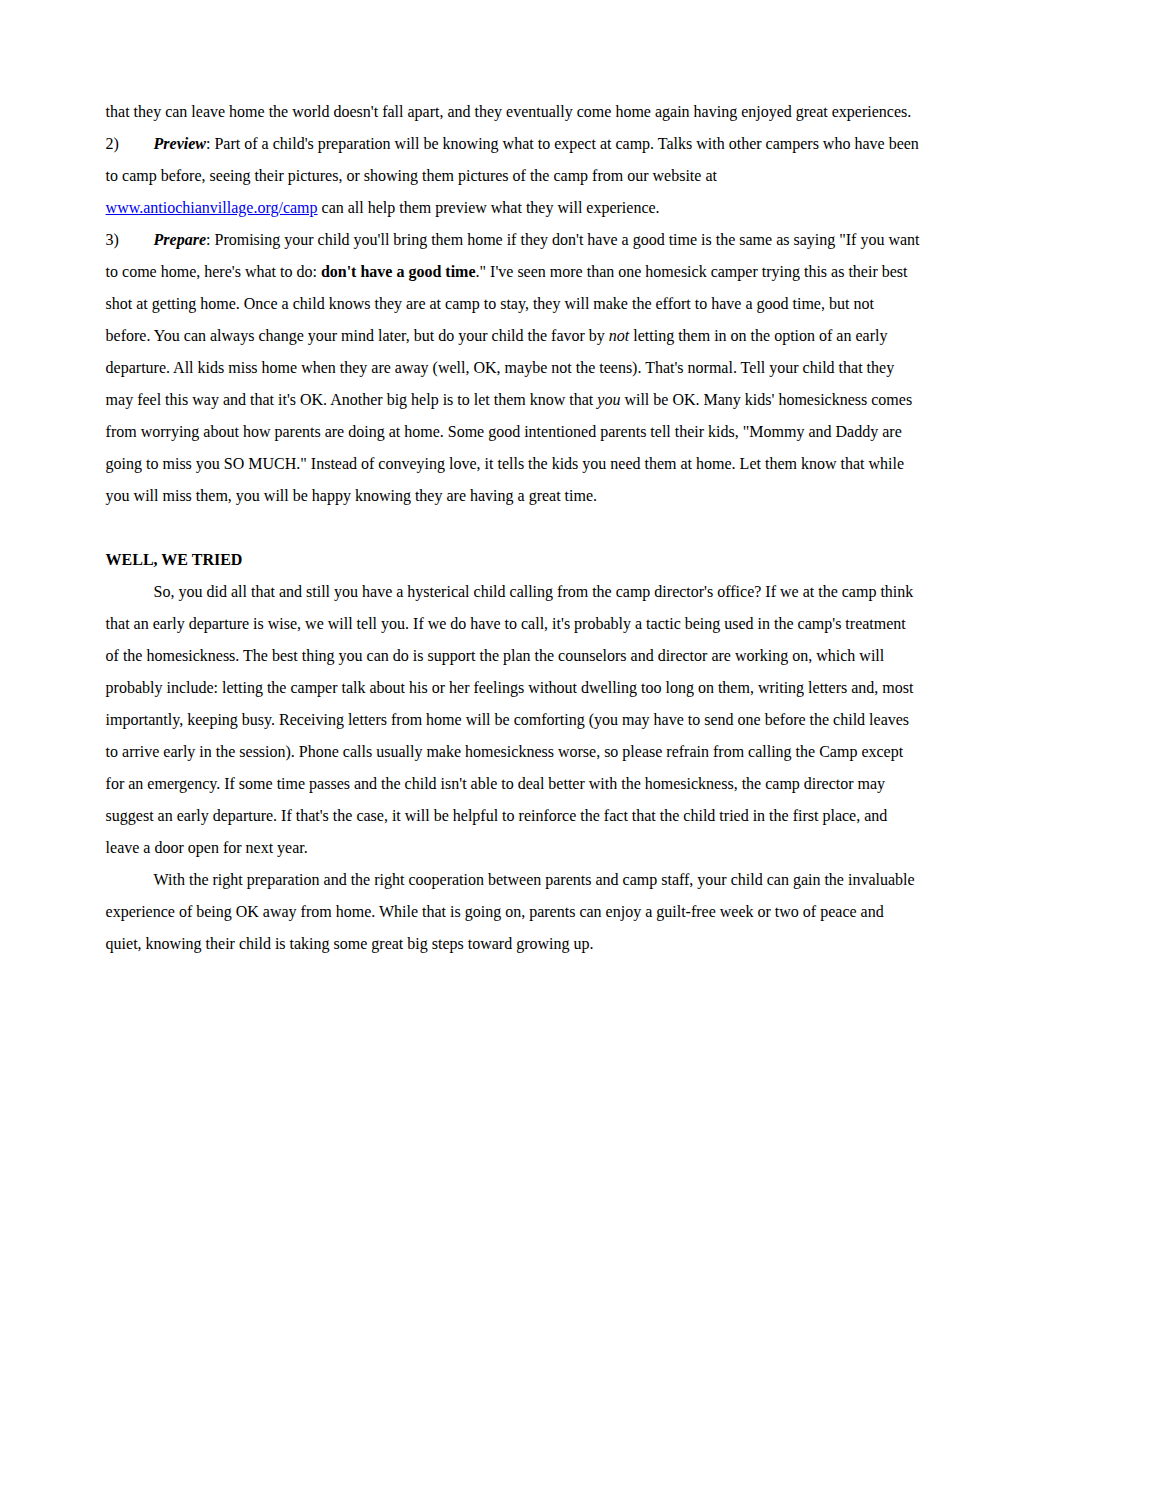that they can leave home the world doesn't fall apart, and they eventually come home again having enjoyed great experiences.
2) Preview: Part of a child's preparation will be knowing what to expect at camp. Talks with other campers who have been to camp before, seeing their pictures, or showing them pictures of the camp from our website at www.antiochianvillage.org/camp can all help them preview what they will experience.
3) Prepare: Promising your child you'll bring them home if they don't have a good time is the same as saying "If you want to come home, here's what to do: don't have a good time." I've seen more than one homesick camper trying this as their best shot at getting home. Once a child knows they are at camp to stay, they will make the effort to have a good time, but not before. You can always change your mind later, but do your child the favor by not letting them in on the option of an early departure. All kids miss home when they are away (well, OK, maybe not the teens). That's normal. Tell your child that they may feel this way and that it's OK. Another big help is to let them know that you will be OK. Many kids' homesickness comes from worrying about how parents are doing at home. Some good intentioned parents tell their kids, "Mommy and Daddy are going to miss you SO MUCH." Instead of conveying love, it tells the kids you need them at home. Let them know that while you will miss them, you will be happy knowing they are having a great time.
WELL, WE TRIED
So, you did all that and still you have a hysterical child calling from the camp director's office? If we at the camp think that an early departure is wise, we will tell you. If we do have to call, it's probably a tactic being used in the camp's treatment of the homesickness. The best thing you can do is support the plan the counselors and director are working on, which will probably include: letting the camper talk about his or her feelings without dwelling too long on them, writing letters and, most importantly, keeping busy. Receiving letters from home will be comforting (you may have to send one before the child leaves to arrive early in the session). Phone calls usually make homesickness worse, so please refrain from calling the Camp except for an emergency. If some time passes and the child isn't able to deal better with the homesickness, the camp director may suggest an early departure. If that's the case, it will be helpful to reinforce the fact that the child tried in the first place, and leave a door open for next year.
With the right preparation and the right cooperation between parents and camp staff, your child can gain the invaluable experience of being OK away from home. While that is going on, parents can enjoy a guilt-free week or two of peace and quiet, knowing their child is taking some great big steps toward growing up.